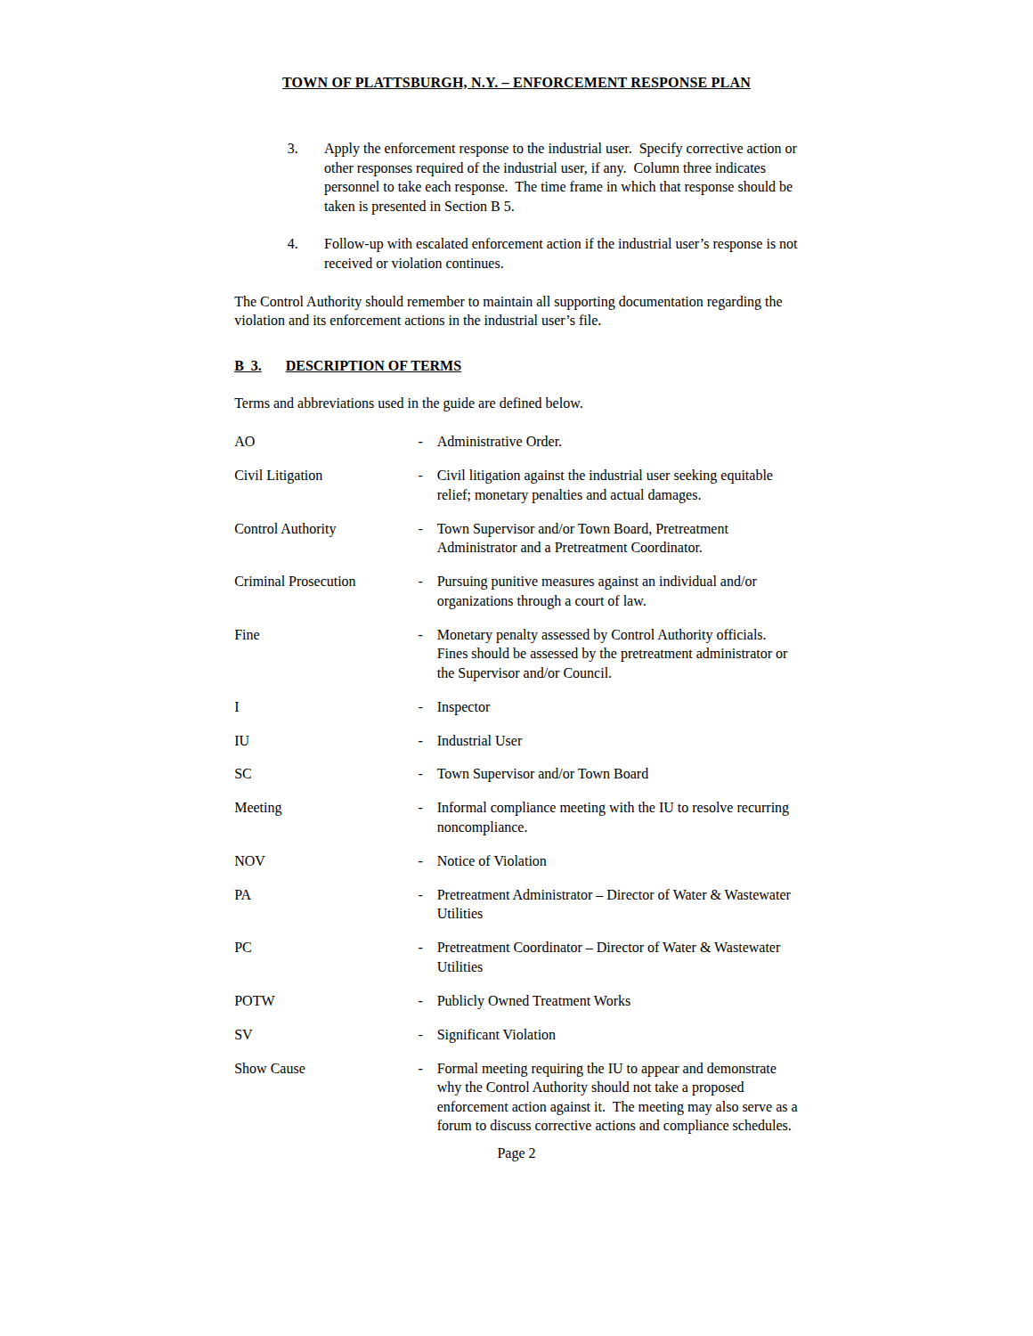TOWN OF PLATTSBURGH, N.Y. – ENFORCEMENT RESPONSE PLAN
3. Apply the enforcement response to the industrial user. Specify corrective action or other responses required of the industrial user, if any. Column three indicates personnel to take each response. The time frame in which that response should be taken is presented in Section B 5.
4. Follow-up with escalated enforcement action if the industrial user’s response is not received or violation continues.
The Control Authority should remember to maintain all supporting documentation regarding the violation and its enforcement actions in the industrial user’s file.
B 3. DESCRIPTION OF TERMS
Terms and abbreviations used in the guide are defined below.
| AO | - | Administrative Order. |
| Civil Litigation | - | Civil litigation against the industrial user seeking equitable relief; monetary penalties and actual damages. |
| Control Authority | - | Town Supervisor and/or Town Board, Pretreatment Administrator and a Pretreatment Coordinator. |
| Criminal Prosecution | - | Pursuing punitive measures against an individual and/or organizations through a court of law. |
| Fine | - | Monetary penalty assessed by Control Authority officials. Fines should be assessed by the pretreatment administrator or the Supervisor and/or Council. |
| I | - | Inspector |
| IU | - | Industrial User |
| SC | - | Town Supervisor and/or Town Board |
| Meeting | - | Informal compliance meeting with the IU to resolve recurring noncompliance. |
| NOV | - | Notice of Violation |
| PA | - | Pretreatment Administrator – Director of Water & Wastewater Utilities |
| PC | - | Pretreatment Coordinator – Director of Water & Wastewater Utilities |
| POTW | - | Publicly Owned Treatment Works |
| SV | - | Significant Violation |
| Show Cause | - | Formal meeting requiring the IU to appear and demonstrate why the Control Authority should not take a proposed enforcement action against it. The meeting may also serve as a forum to discuss corrective actions and compliance schedules. |
Page 2